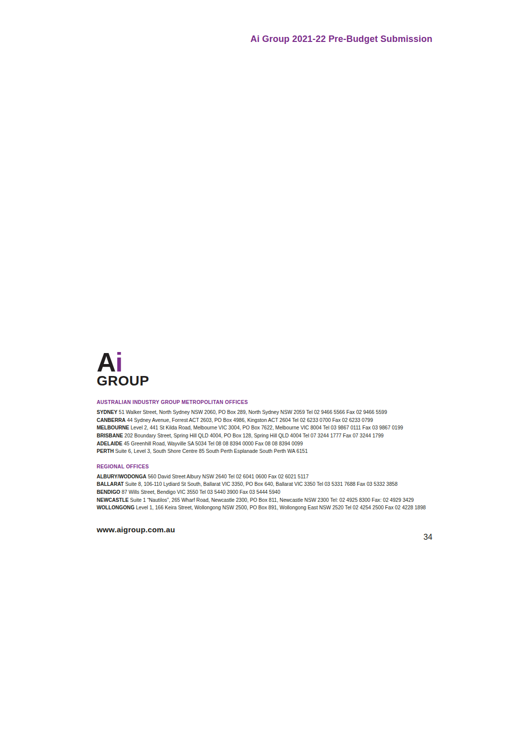Ai Group 2021-22 Pre-Budget Submission
Ai GROUP
Australian Industry Group Metropolitan Offices
SYDNEY 51 Walker Street, North Sydney NSW 2060, PO Box 289, North Sydney NSW 2059 Tel 02 9466 5566 Fax 02 9466 5599
CANBERRA 44 Sydney Avenue, Forrest ACT 2603, PO Box 4986, Kingston ACT 2604 Tel 02 6233 0700 Fax 02 6233 0799
MELBOURNE Level 2, 441 St Kilda Road, Melbourne VIC 3004, PO Box 7622, Melbourne VIC 8004 Tel 03 9867 0111 Fax 03 9867 0199
BRISBANE 202 Boundary Street, Spring Hill QLD 4004, PO Box 128, Spring Hill QLD 4004 Tel 07 3244 1777 Fax 07 3244 1799
ADELAIDE 45 Greenhill Road, Wayville SA 5034 Tel 08 08 8394 0000 Fax 08 08 8394 0099
PERTH Suite 6, Level 3, South Shore Centre 85 South Perth Esplanade South Perth WA 6151
Regional Offices
ALBURY/WODONGA 560 David Street Albury NSW 2640 Tel 02 6041 0600 Fax 02 6021 5117
BALLARAT Suite 8, 106-110 Lydiard St South, Ballarat VIC 3350, PO Box 640, Ballarat VIC 3350 Tel 03 5331 7688 Fax 03 5332 3858
BENDIGO 87 Wills Street, Bendigo VIC 3550 Tel 03 5440 3900 Fax 03 5444 5940
NEWCASTLE Suite 1 “Nautilos”, 265 Wharf Road, Newcastle 2300, PO Box 811, Newcastle NSW 2300 Tel: 02 4925 8300 Fax: 02 4929 3429
WOLLONGONG Level 1, 166 Keira Street, Wollongong NSW 2500, PO Box 891, Wollongong East NSW 2520 Tel 02 4254 2500 Fax 02 4228 1898
www.aigroup.com.au
34